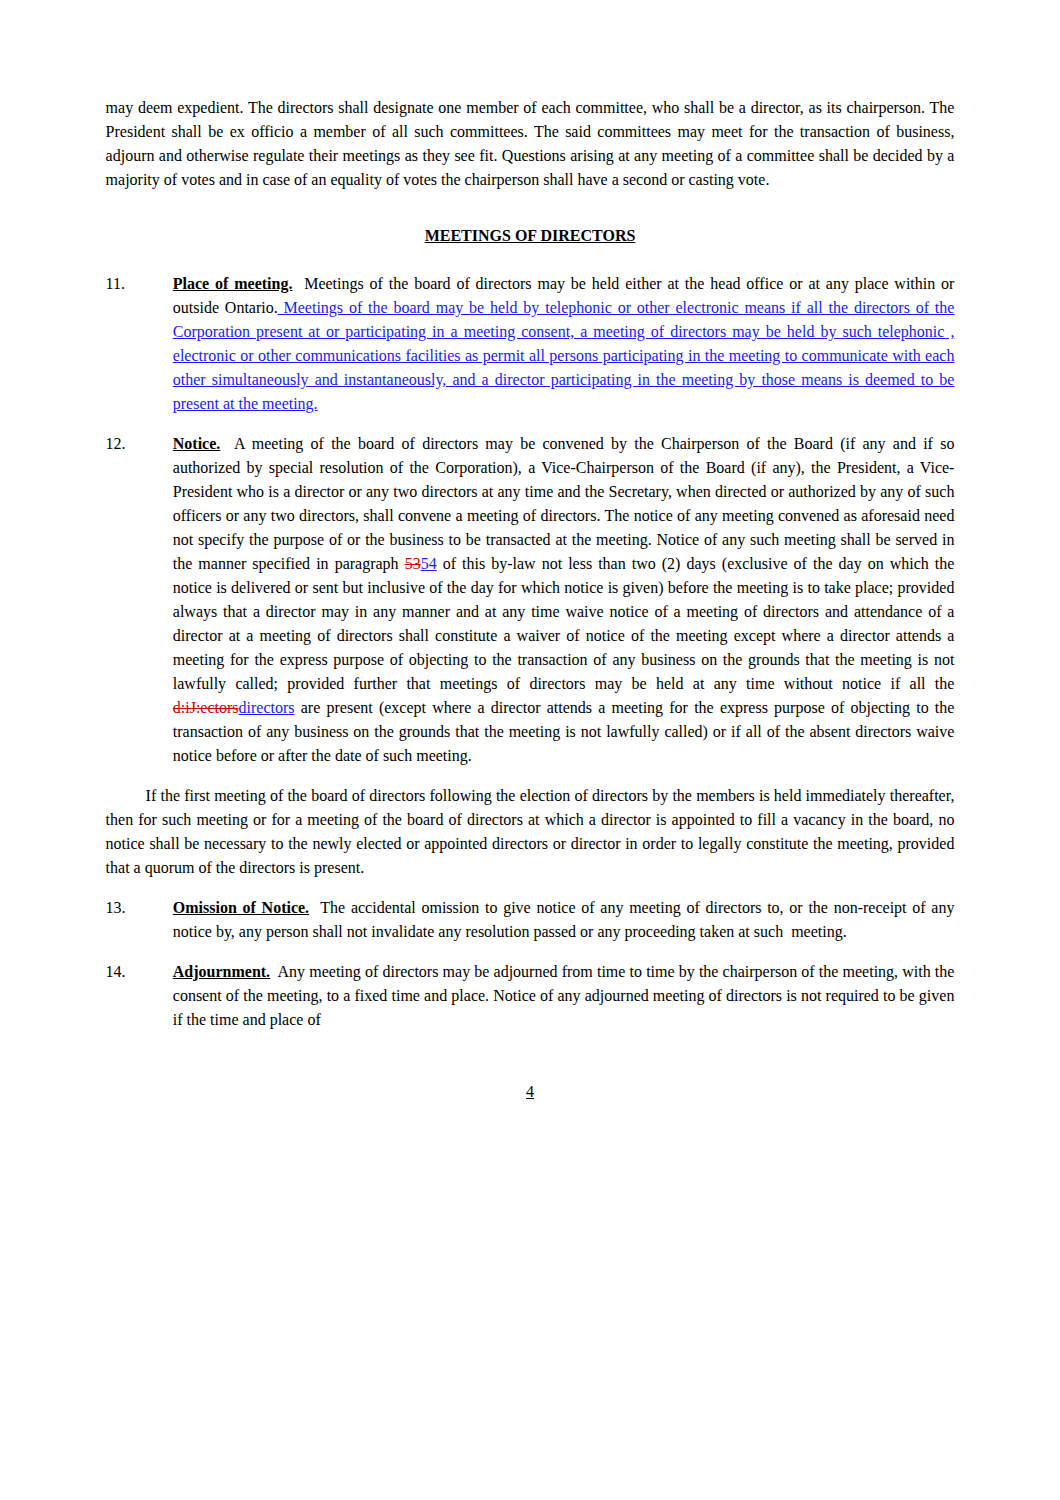may deem expedient. The directors shall designate one member of each committee, who shall be a director, as its chairperson. The President shall be ex officio a member of all such committees. The said committees may meet for the transaction of business, adjourn and otherwise regulate their meetings as they see fit. Questions arising at any meeting of a committee shall be decided by a majority of votes and in case of an equality of votes the chairperson shall have a second or casting vote.
MEETINGS OF DIRECTORS
11.
Place of meeting. Meetings of the board of directors may be held either at the head office or at any place within or outside Ontario. Meetings of the board may be held by telephonic or other electronic means if all the directors of the Corporation present at or participating in a meeting consent, a meeting of directors may be held by such telephonic , electronic or other communications facilities as permit all persons participating in the meeting to communicate with each other simultaneously and instantaneously, and a director participating in the meeting by those means is deemed to be present at the meeting.
12.
Notice. A meeting of the board of directors may be convened by the Chairperson of the Board (if any and if so authorized by special resolution of the Corporation), a Vice-Chairperson of the Board (if any), the President, a Vice-President who is a director or any two directors at any time and the Secretary, when directed or authorized by any of such officers or any two directors, shall convene a meeting of directors. The notice of any meeting convened as aforesaid need not specify the purpose of or the business to be transacted at the meeting. Notice of any such meeting shall be served in the manner specified in paragraph 5354 of this by-law not less than two (2) days (exclusive of the day on which the notice is delivered or sent but inclusive of the day for which notice is given) before the meeting is to take place; provided always that a director may in any manner and at any time waive notice of a meeting of directors and attendance of a director at a meeting of directors shall constitute a waiver of notice of the meeting except where a director attends a meeting for the express purpose of objecting to the transaction of any business on the grounds that the meeting is not lawfully called; provided further that meetings of directors may be held at any time without notice if all the d:iJ:ectorsdirectors are present (except where a director attends a meeting for the express purpose of objecting to the transaction of any business on the grounds that the meeting is not lawfully called) or if all of the absent directors waive notice before or after the date of such meeting.
If the first meeting of the board of directors following the election of directors by the members is held immediately thereafter, then for such meeting or for a meeting of the board of directors at which a director is appointed to fill a vacancy in the board, no notice shall be necessary to the newly elected or appointed directors or director in order to legally constitute the meeting, provided that a quorum of the directors is present.
13.
Omission of Notice. The accidental omission to give notice of any meeting of directors to, or the non-receipt of any notice by, any person shall not invalidate any resolution passed or any proceeding taken at such meeting.
14.
Adjournment. Any meeting of directors may be adjourned from time to time by the chairperson of the meeting, with the consent of the meeting, to a fixed time and place. Notice of any adjourned meeting of directors is not required to be given if the time and place of
4